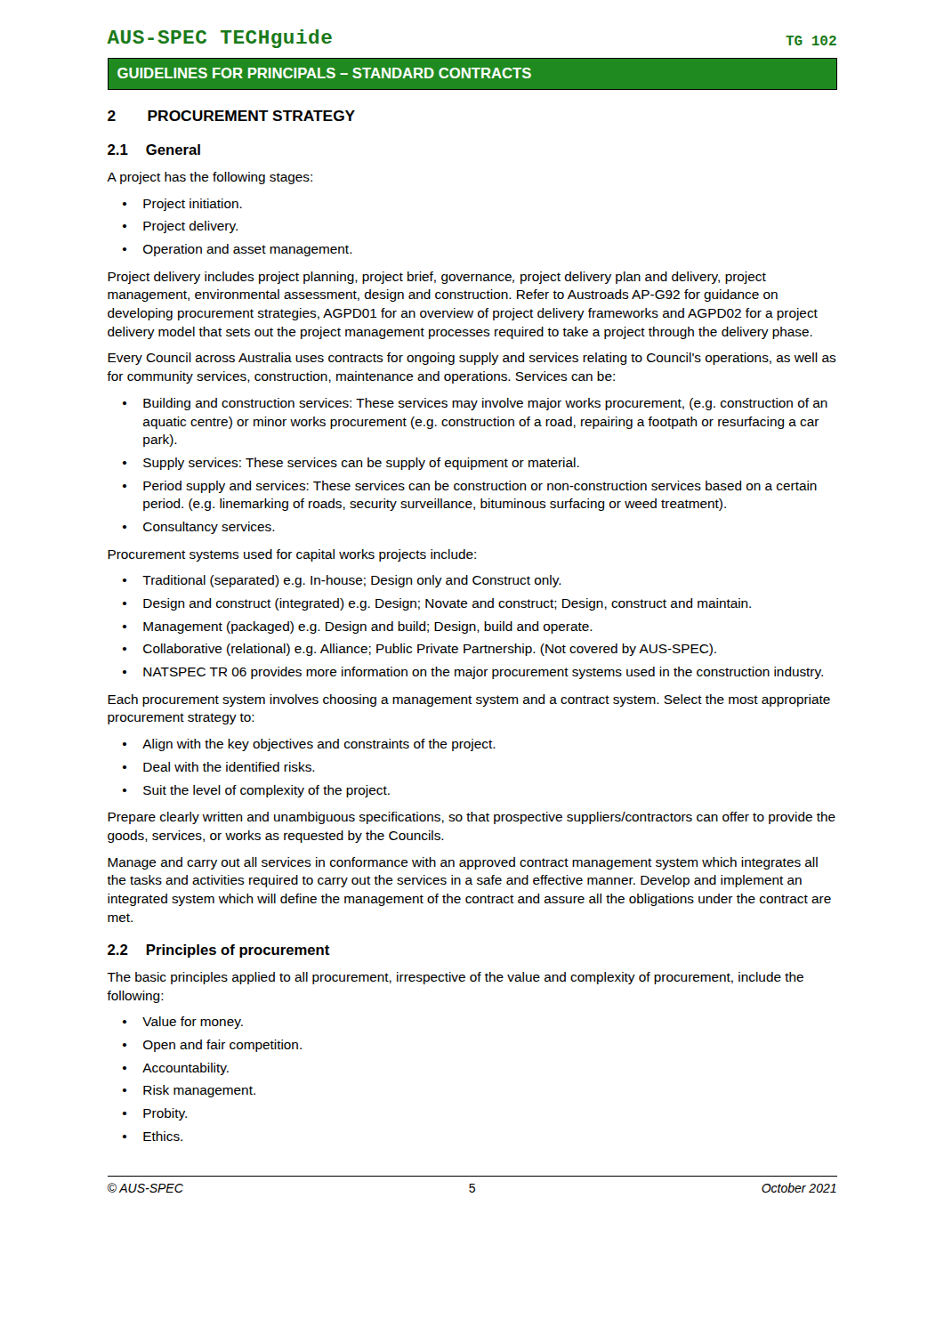AUS-SPEC TECHguide
TG 102
GUIDELINES FOR PRINCIPALS – STANDARD CONTRACTS
2 PROCUREMENT STRATEGY
2.1 General
A project has the following stages:
Project initiation.
Project delivery.
Operation and asset management.
Project delivery includes project planning, project brief, governance, project delivery plan and delivery, project management, environmental assessment, design and construction. Refer to Austroads AP-G92 for guidance on developing procurement strategies, AGPD01 for an overview of project delivery frameworks and AGPD02 for a project delivery model that sets out the project management processes required to take a project through the delivery phase.
Every Council across Australia uses contracts for ongoing supply and services relating to Council's operations, as well as for community services, construction, maintenance and operations. Services can be:
Building and construction services: These services may involve major works procurement, (e.g. construction of an aquatic centre) or minor works procurement (e.g. construction of a road, repairing a footpath or resurfacing a car park).
Supply services: These services can be supply of equipment or material.
Period supply and services: These services can be construction or non-construction services based on a certain period. (e.g. linemarking of roads, security surveillance, bituminous surfacing or weed treatment).
Consultancy services.
Procurement systems used for capital works projects include:
Traditional (separated) e.g. In-house; Design only and Construct only.
Design and construct (integrated) e.g. Design; Novate and construct; Design, construct and maintain.
Management (packaged) e.g. Design and build; Design, build and operate.
Collaborative (relational) e.g. Alliance; Public Private Partnership. (Not covered by AUS-SPEC).
NATSPEC TR 06 provides more information on the major procurement systems used in the construction industry.
Each procurement system involves choosing a management system and a contract system. Select the most appropriate procurement strategy to:
Align with the key objectives and constraints of the project.
Deal with the identified risks.
Suit the level of complexity of the project.
Prepare clearly written and unambiguous specifications, so that prospective suppliers/contractors can offer to provide the goods, services, or works as requested by the Councils.
Manage and carry out all services in conformance with an approved contract management system which integrates all the tasks and activities required to carry out the services in a safe and effective manner. Develop and implement an integrated system which will define the management of the contract and assure all the obligations under the contract are met.
2.2 Principles of procurement
The basic principles applied to all procurement, irrespective of the value and complexity of procurement, include the following:
Value for money.
Open and fair competition.
Accountability.
Risk management.
Probity.
Ethics.
© AUS-SPEC
5
October 2021